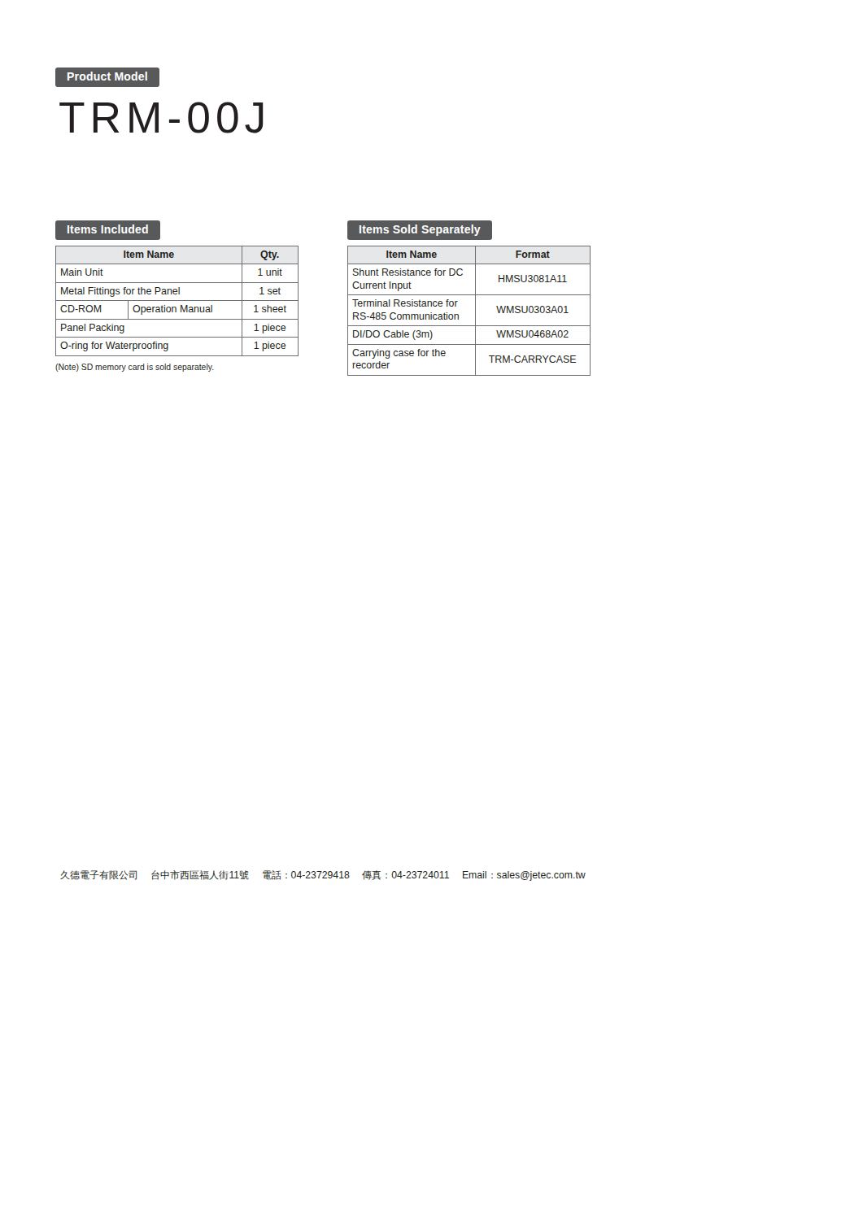Product Model
TRM-00J
Items Included
| Item Name | Qty. |
| --- | --- |
| Main Unit | 1 unit |
| Metal Fittings for the Panel | 1 set |
| CD-ROM | Operation Manual | 1 sheet |
| Panel Packing | 1 piece |
| O-ring for Waterproofing | 1 piece |
(Note) SD memory card is sold separately.
Items Sold Separately
| Item Name | Format |
| --- | --- |
| Shunt Resistance for DC Current Input | HMSU3081A11 |
| Terminal Resistance for RS-485 Communication | WMSU0303A01 |
| DI/DO Cable (3m) | WMSU0468A02 |
| Carrying case for the recorder | TRM-CARRYCASE |
久德電子有限公司 台中市西區福人街11號 電話：04-23729418 傳真：04-23724011 Email：sales@jetec.com.tw